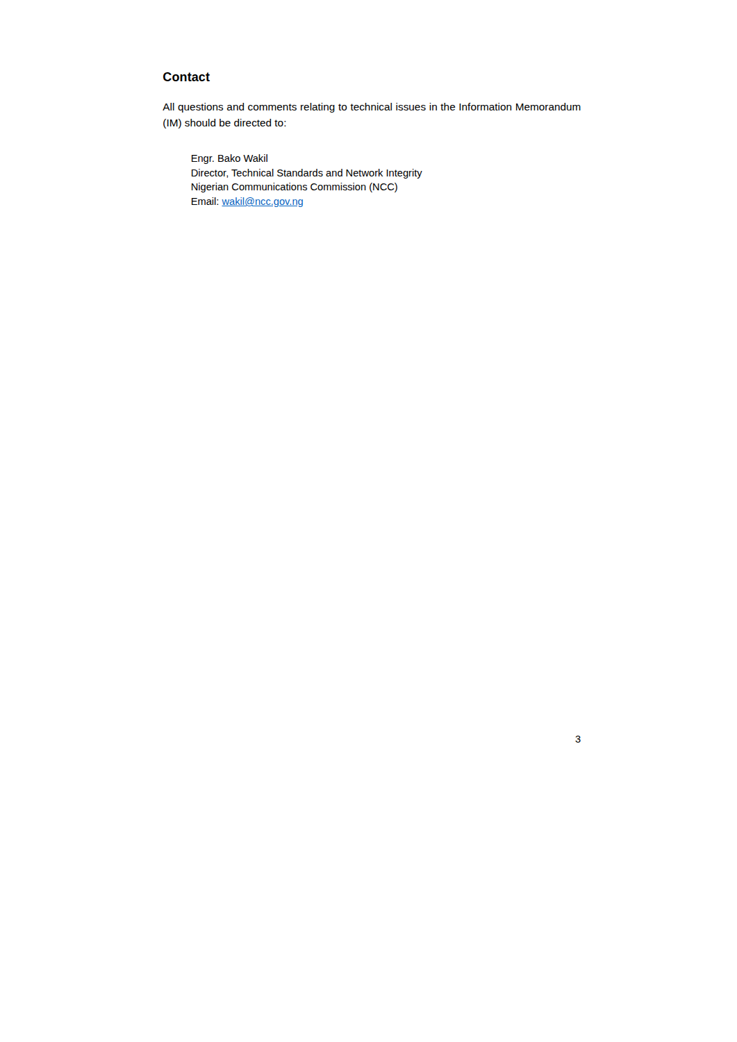Contact
All questions and comments relating to technical issues in the Information Memorandum (IM) should be directed to:
Engr. Bako Wakil
Director, Technical Standards and Network Integrity
Nigerian Communications Commission (NCC)
Email: wakil@ncc.gov.ng
3